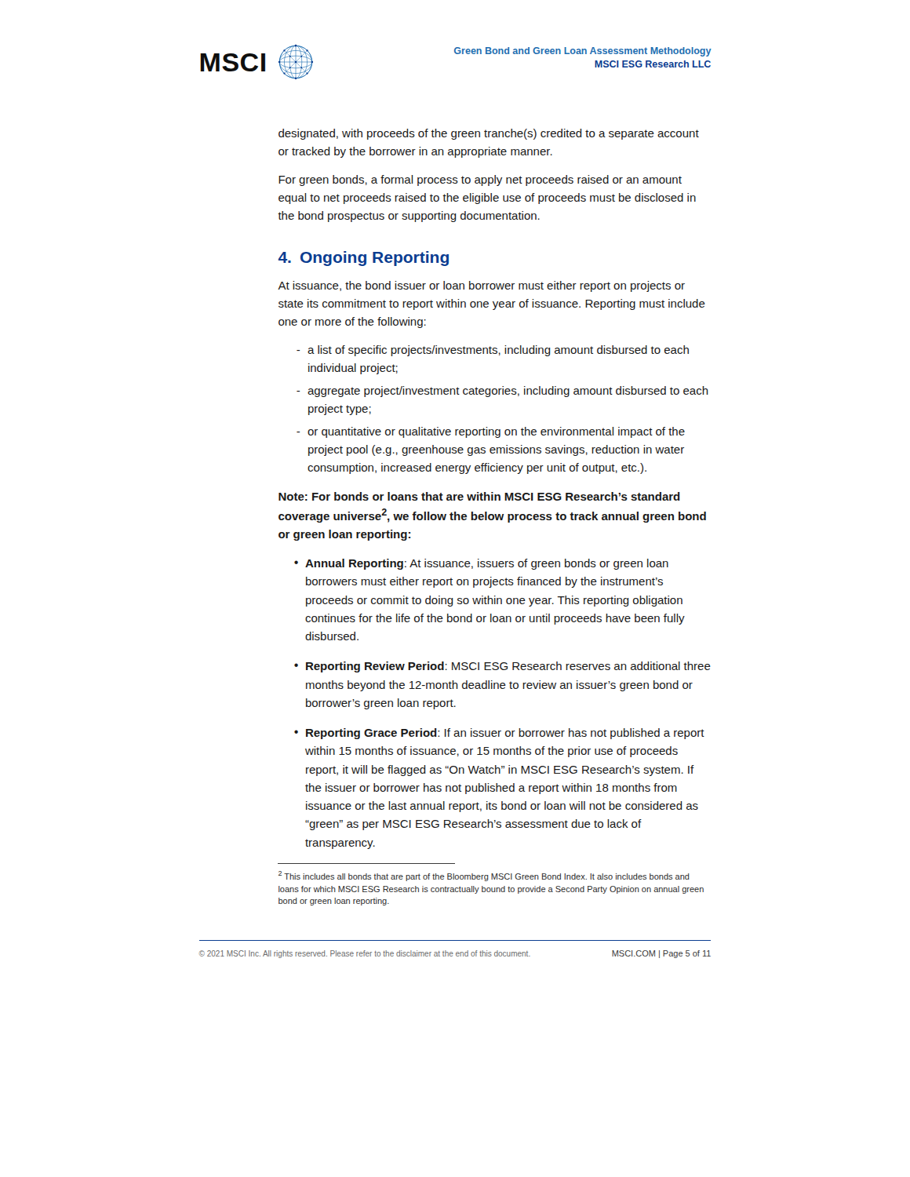MSCI
Green Bond and Green Loan Assessment Methodology
MSCI ESG Research LLC
designated, with proceeds of the green tranche(s) credited to a separate account or tracked by the borrower in an appropriate manner.
For green bonds, a formal process to apply net proceeds raised or an amount equal to net proceeds raised to the eligible use of proceeds must be disclosed in the bond prospectus or supporting documentation.
4. Ongoing Reporting
At issuance, the bond issuer or loan borrower must either report on projects or state its commitment to report within one year of issuance. Reporting must include one or more of the following:
a list of specific projects/investments, including amount disbursed to each individual project;
aggregate project/investment categories, including amount disbursed to each project type;
or quantitative or qualitative reporting on the environmental impact of the project pool (e.g., greenhouse gas emissions savings, reduction in water consumption, increased energy efficiency per unit of output, etc.).
Note: For bonds or loans that are within MSCI ESG Research’s standard coverage universe2, we follow the below process to track annual green bond or green loan reporting:
Annual Reporting: At issuance, issuers of green bonds or green loan borrowers must either report on projects financed by the instrument’s proceeds or commit to doing so within one year. This reporting obligation continues for the life of the bond or loan or until proceeds have been fully disbursed.
Reporting Review Period: MSCI ESG Research reserves an additional three months beyond the 12-month deadline to review an issuer’s green bond or borrower’s green loan report.
Reporting Grace Period: If an issuer or borrower has not published a report within 15 months of issuance, or 15 months of the prior use of proceeds report, it will be flagged as “On Watch” in MSCI ESG Research’s system. If the issuer or borrower has not published a report within 18 months from issuance or the last annual report, its bond or loan will not be considered as “green” as per MSCI ESG Research’s assessment due to lack of transparency.
2 This includes all bonds that are part of the Bloomberg MSCI Green Bond Index. It also includes bonds and loans for which MSCI ESG Research is contractually bound to provide a Second Party Opinion on annual green bond or green loan reporting.
© 2021 MSCI Inc. All rights reserved. Please refer to the disclaimer at the end of this document.
MSCI.COM | Page 5 of 11